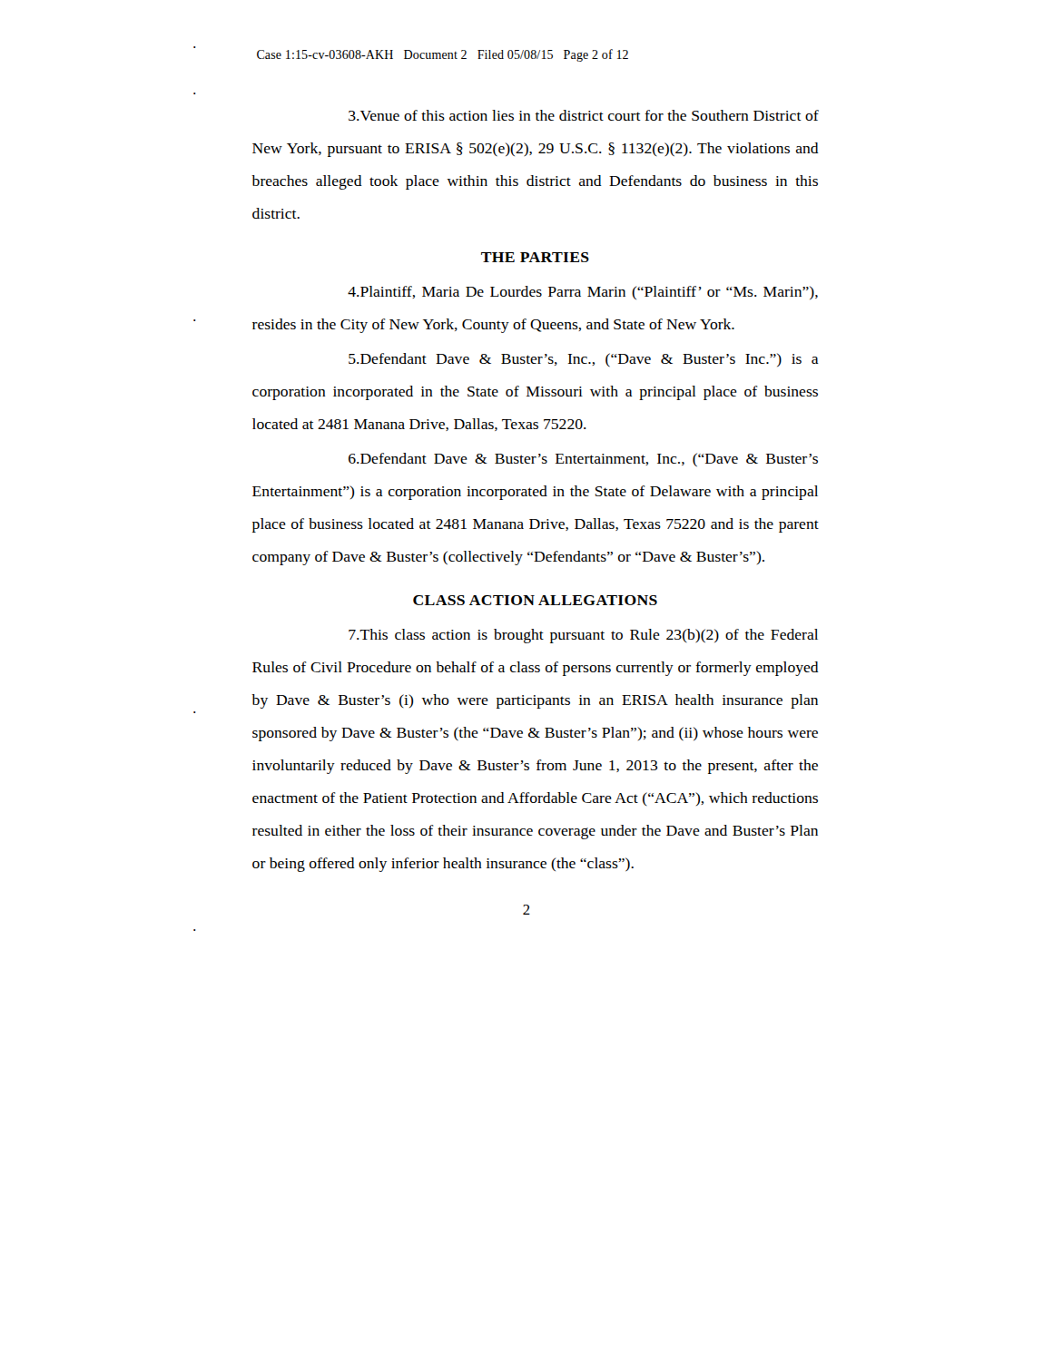.
.
.
.
.
Case 1:15-cv-03608-AKH Document 2 Filed 05/08/15 Page 2 of 12
3. Venue of this action lies in the district court for the Southern District of New York, pursuant to ERISA § 502(e)(2), 29 U.S.C. § 1132(e)(2). The violations and breaches alleged took place within this district and Defendants do business in this district.
THE PARTIES
4. Plaintiff, Maria De Lourdes Parra Marin (“Plaintiff’ or “Ms. Marin”), resides in the City of New York, County of Queens, and State of New York.
5. Defendant Dave & Buster’s, Inc., (“Dave & Buster’s Inc.”) is a corporation incorporated in the State of Missouri with a principal place of business located at 2481 Manana Drive, Dallas, Texas 75220.
6. Defendant Dave & Buster’s Entertainment, Inc., (“Dave & Buster’s Entertainment”) is a corporation incorporated in the State of Delaware with a principal place of business located at 2481 Manana Drive, Dallas, Texas 75220 and is the parent company of Dave & Buster’s (collectively “Defendants” or “Dave & Buster’s”).
CLASS ACTION ALLEGATIONS
7. This class action is brought pursuant to Rule 23(b)(2) of the Federal Rules of Civil Procedure on behalf of a class of persons currently or formerly employed by Dave & Buster’s (i) who were participants in an ERISA health insurance plan sponsored by Dave & Buster’s (the “Dave & Buster’s Plan”); and (ii) whose hours were involuntarily reduced by Dave & Buster’s from June 1, 2013 to the present, after the enactment of the Patient Protection and Affordable Care Act (“ACA”), which reductions resulted in either the loss of their insurance coverage under the Dave and Buster’s Plan or being offered only inferior health insurance (the “class”).
2